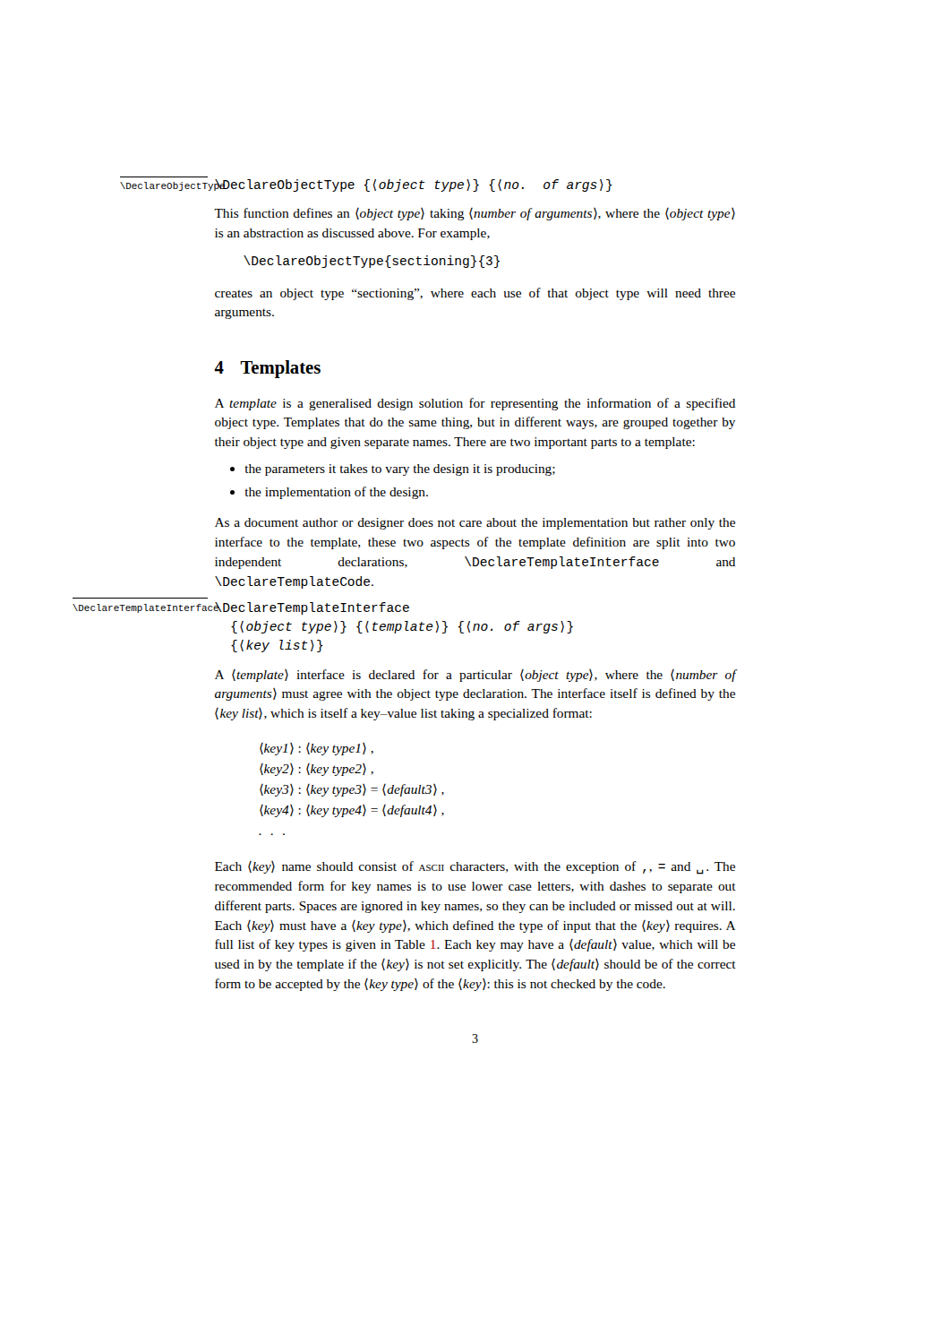\DeclareObjectType
\DeclareObjectType {⟨object type⟩} {⟨no. of args⟩}
This function defines an ⟨object type⟩ taking ⟨number of arguments⟩, where the ⟨object type⟩ is an abstraction as discussed above. For example,
\DeclareObjectType{sectioning}{3}
creates an object type “sectioning”, where each use of that object type will need three arguments.
4 Templates
A template is a generalised design solution for representing the information of a specified object type. Templates that do the same thing, but in different ways, are grouped together by their object type and given separate names. There are two important parts to a template:
the parameters it takes to vary the design it is producing;
the implementation of the design.
As a document author or designer does not care about the implementation but rather only the interface to the template, these two aspects of the template definition are split into two independent declarations, \DeclareTemplateInterface and \DeclareTemplateCode.
\DeclareTemplateInterface
\DeclareTemplateInterface {⟨object type⟩} {⟨template⟩} {⟨no. of args⟩} {⟨key list⟩}
A ⟨template⟩ interface is declared for a particular ⟨object type⟩, where the ⟨number of arguments⟩ must agree with the object type declaration. The interface itself is defined by the ⟨key list⟩, which is itself a key–value list taking a specialized format:
⟨key1⟩ : ⟨key type1⟩ ,
⟨key2⟩ : ⟨key type2⟩ ,
⟨key3⟩ : ⟨key type3⟩ = ⟨default3⟩ ,
⟨key4⟩ : ⟨key type4⟩ = ⟨default4⟩ ,
. . .
Each ⟨key⟩ name should consist of ascii characters, with the exception of ,, = and ␣. The recommended form for key names is to use lower case letters, with dashes to separate out different parts. Spaces are ignored in key names, so they can be included or missed out at will. Each ⟨key⟩ must have a ⟨key type⟩, which defined the type of input that the ⟨key⟩ requires. A full list of key types is given in Table 1. Each key may have a ⟨default⟩ value, which will be used in by the template if the ⟨key⟩ is not set explicitly. The ⟨default⟩ should be of the correct form to be accepted by the ⟨key type⟩ of the ⟨key⟩: this is not checked by the code.
3